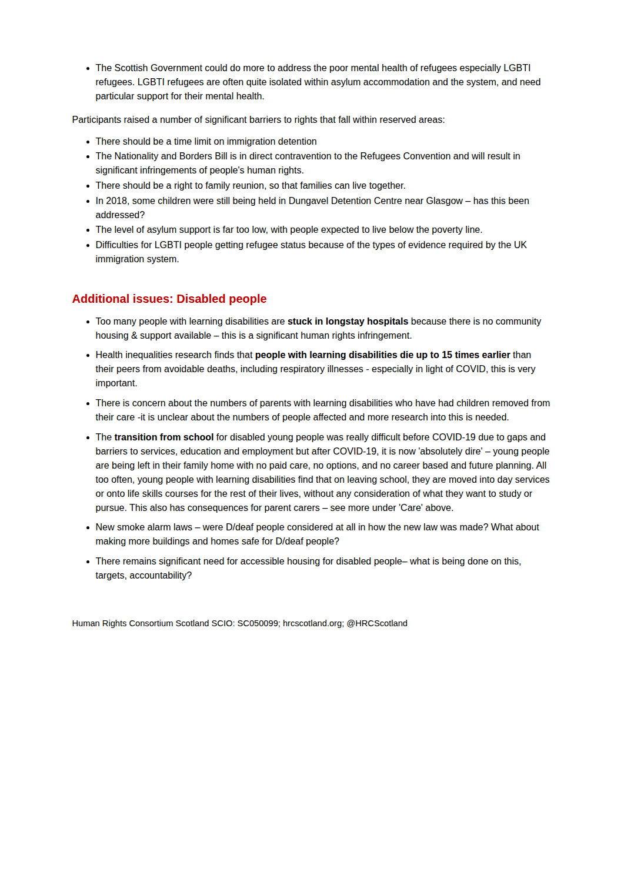The Scottish Government could do more to address the poor mental health of refugees especially LGBTI refugees. LGBTI refugees are often quite isolated within asylum accommodation and the system, and need particular support for their mental health.
Participants raised a number of significant barriers to rights that fall within reserved areas:
There should be a time limit on immigration detention
The Nationality and Borders Bill is in direct contravention to the Refugees Convention and will result in significant infringements of people's human rights.
There should be a right to family reunion, so that families can live together.
In 2018, some children were still being held in Dungavel Detention Centre near Glasgow – has this been addressed?
The level of asylum support is far too low, with people expected to live below the poverty line.
Difficulties for LGBTI people getting refugee status because of the types of evidence required by the UK immigration system.
Additional issues: Disabled people
Too many people with learning disabilities are stuck in longstay hospitals because there is no community housing & support available – this is a significant human rights infringement.
Health inequalities research finds that people with learning disabilities die up to 15 times earlier than their peers from avoidable deaths, including respiratory illnesses - especially in light of COVID, this is very important.
There is concern about the numbers of parents with learning disabilities who have had children removed from their care -it is unclear about the numbers of people affected and more research into this is needed.
The transition from school for disabled young people was really difficult before COVID-19 due to gaps and barriers to services, education and employment but after COVID-19, it is now 'absolutely dire' – young people are being left in their family home with no paid care, no options, and no career based and future planning. All too often, young people with learning disabilities find that on leaving school, they are moved into day services or onto life skills courses for the rest of their lives, without any consideration of what they want to study or pursue. This also has consequences for parent carers – see more under 'Care' above.
New smoke alarm laws – were D/deaf people considered at all in how the new law was made? What about making more buildings and homes safe for D/deaf people?
There remains significant need for accessible housing for disabled people– what is being done on this, targets, accountability?
Human Rights Consortium Scotland SCIO: SC050099; hrcscotland.org; @HRCScotland